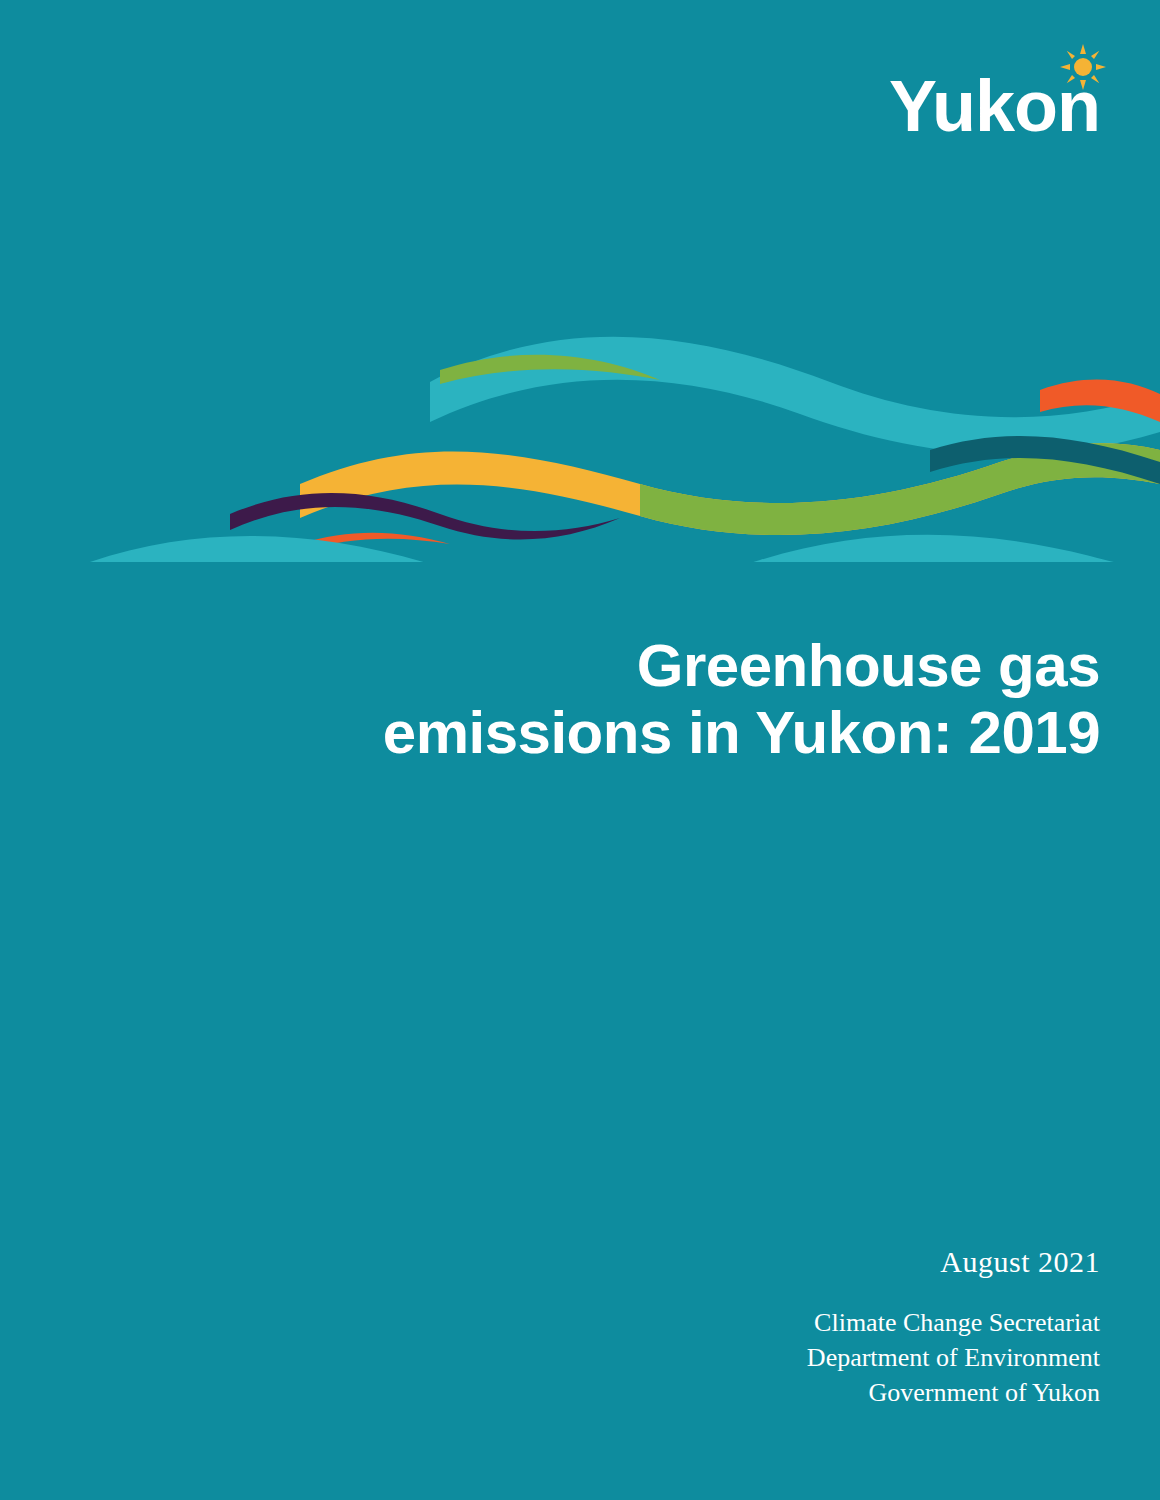Yukon
Greenhouse gas
emissions in Yukon: 2019
August 2021
Climate Change Secretariat
Department of Environment
Government of Yukon